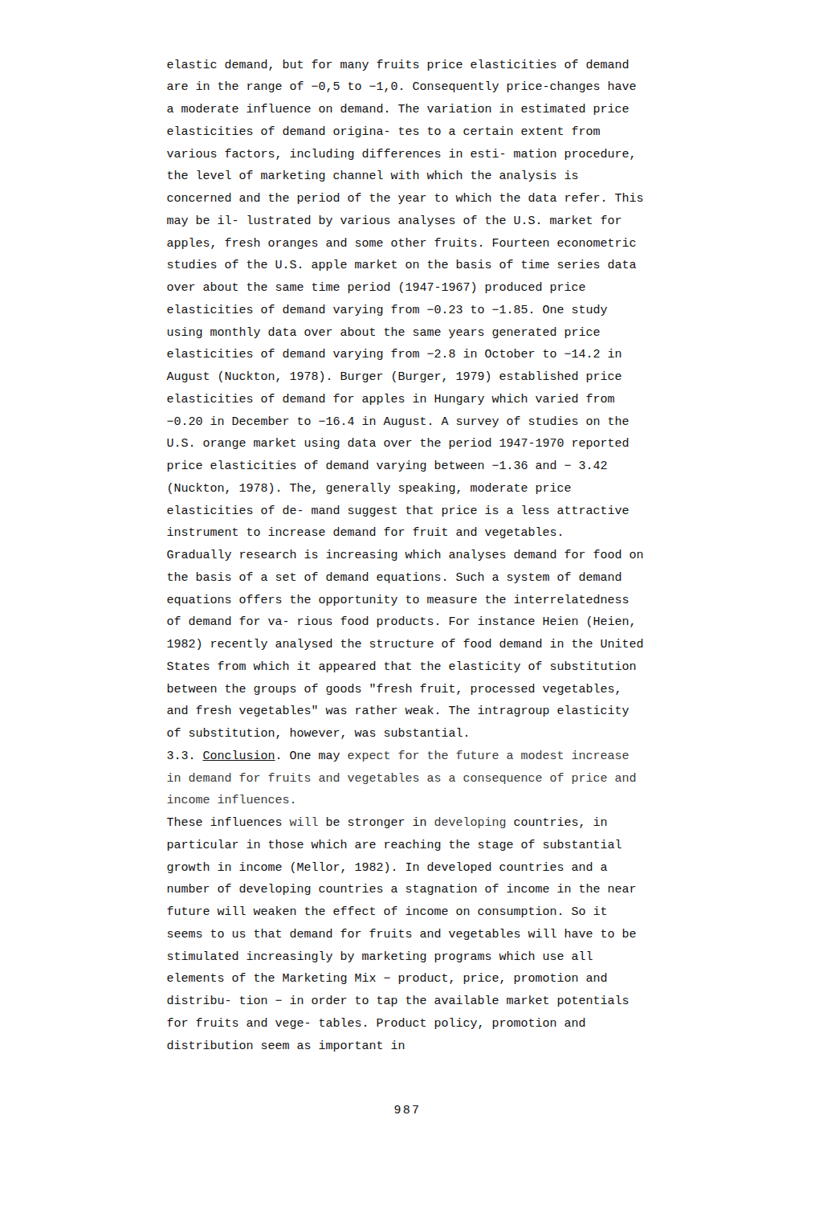elastic demand, but for many fruits price elasticities of demand are in the range of −0,5 to −1,0. Consequently price-changes have a moderate influence on demand. The variation in estimated price elasticities of demand origina- tes to a certain extent from various factors, including differences in esti- mation procedure, the level of marketing channel with which the analysis is concerned and the period of the year to which the data refer. This may be il- lustrated by various analyses of the U.S. market for apples, fresh oranges and some other fruits. Fourteen econometric studies of the U.S. apple market on the basis of time series data over about the same time period (1947-1967) produced price elasticities of demand varying from −0.23 to −1.85. One study using monthly data over about the same years generated price elasticities of demand varying from −2.8 in October to −14.2 in August (Nuckton, 1978). Burger (Burger, 1979) established price elasticities of demand for apples in Hungary which varied from −0.20 in December to −16.4 in August. A survey of studies on the U.S. orange market using data over the period 1947-1970 reported price elasticities of demand varying between −1.36 and − 3.42 (Nuckton, 1978). The, generally speaking, moderate price elasticities of de- mand suggest that price is a less attractive instrument to increase demand for fruit and vegetables.
Gradually research is increasing which analyses demand for food on the basis of a set of demand equations. Such a system of demand equations offers the opportunity to measure the interrelatedness of demand for va- rious food products. For instance Heien (Heien, 1982) recently analysed the structure of food demand in the United States from which it appeared that the elasticity of substitution between the groups of goods "fresh fruit, processed vegetables, and fresh vegetables" was rather weak. The intragroup elasticity of substitution, however, was substantial.
3.3. Conclusion. One may expect for the future a modest increase in demand for fruits and vegetables as a consequence of price and income influences.
These influences will be stronger in developing countries, in particular in those which are reaching the stage of substantial growth in income (Mellor, 1982). In developed countries and a number of developing countries a stagnation of income in the near future will weaken the effect of income on consumption. So it seems to us that demand for fruits and vegetables will have to be stimulated increasingly by marketing programs which use all elements of the Marketing Mix − product, price, promotion and distribu- tion − in order to tap the available market potentials for fruits and vege- tables. Product policy, promotion and distribution seem as important in
987